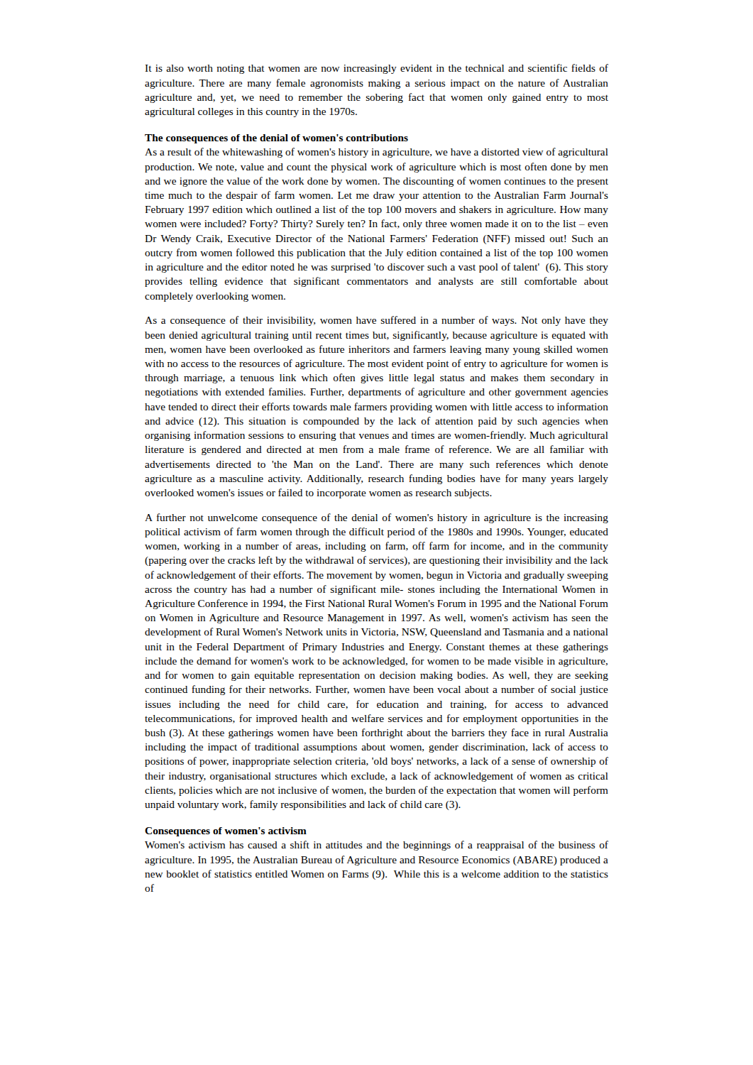It is also worth noting that women are now increasingly evident in the technical and scientific fields of agriculture. There are many female agronomists making a serious impact on the nature of Australian agriculture and, yet, we need to remember the sobering fact that women only gained entry to most agricultural colleges in this country in the 1970s.
The consequences of the denial of women's contributions
As a result of the whitewashing of women's history in agriculture, we have a distorted view of agricultural production. We note, value and count the physical work of agriculture which is most often done by men and we ignore the value of the work done by women. The discounting of women continues to the present time much to the despair of farm women. Let me draw your attention to the Australian Farm Journal's February 1997 edition which outlined a list of the top 100 movers and shakers in agriculture. How many women were included? Forty? Thirty? Surely ten? In fact, only three women made it on to the list – even Dr Wendy Craik, Executive Director of the National Farmers' Federation (NFF) missed out! Such an outcry from women followed this publication that the July edition contained a list of the top 100 women in agriculture and the editor noted he was surprised 'to discover such a vast pool of talent' (6). This story provides telling evidence that significant commentators and analysts are still comfortable about completely overlooking women.
As a consequence of their invisibility, women have suffered in a number of ways. Not only have they been denied agricultural training until recent times but, significantly, because agriculture is equated with men, women have been overlooked as future inheritors and farmers leaving many young skilled women with no access to the resources of agriculture. The most evident point of entry to agriculture for women is through marriage, a tenuous link which often gives little legal status and makes them secondary in negotiations with extended families. Further, departments of agriculture and other government agencies have tended to direct their efforts towards male farmers providing women with little access to information and advice (12). This situation is compounded by the lack of attention paid by such agencies when organising information sessions to ensuring that venues and times are women-friendly. Much agricultural literature is gendered and directed at men from a male frame of reference. We are all familiar with advertisements directed to 'the Man on the Land'. There are many such references which denote agriculture as a masculine activity. Additionally, research funding bodies have for many years largely overlooked women's issues or failed to incorporate women as research subjects.
A further not unwelcome consequence of the denial of women's history in agriculture is the increasing political activism of farm women through the difficult period of the 1980s and 1990s. Younger, educated women, working in a number of areas, including on farm, off farm for income, and in the community (papering over the cracks left by the withdrawal of services), are questioning their invisibility and the lack of acknowledgement of their efforts. The movement by women, begun in Victoria and gradually sweeping across the country has had a number of significant mile- stones including the International Women in Agriculture Conference in 1994, the First National Rural Women's Forum in 1995 and the National Forum on Women in Agriculture and Resource Management in 1997. As well, women's activism has seen the development of Rural Women's Network units in Victoria, NSW, Queensland and Tasmania and a national unit in the Federal Department of Primary Industries and Energy. Constant themes at these gatherings include the demand for women's work to be acknowledged, for women to be made visible in agriculture, and for women to gain equitable representation on decision making bodies. As well, they are seeking continued funding for their networks. Further, women have been vocal about a number of social justice issues including the need for child care, for education and training, for access to advanced telecommunications, for improved health and welfare services and for employment opportunities in the bush (3). At these gatherings women have been forthright about the barriers they face in rural Australia including the impact of traditional assumptions about women, gender discrimination, lack of access to positions of power, inappropriate selection criteria, 'old boys' networks, a lack of a sense of ownership of their industry, organisational structures which exclude, a lack of acknowledgement of women as critical clients, policies which are not inclusive of women, the burden of the expectation that women will perform unpaid voluntary work, family responsibilities and lack of child care (3).
Consequences of women's activism
Women's activism has caused a shift in attitudes and the beginnings of a reappraisal of the business of agriculture. In 1995, the Australian Bureau of Agriculture and Resource Economics (ABARE) produced a new booklet of statistics entitled Women on Farms (9). While this is a welcome addition to the statistics of